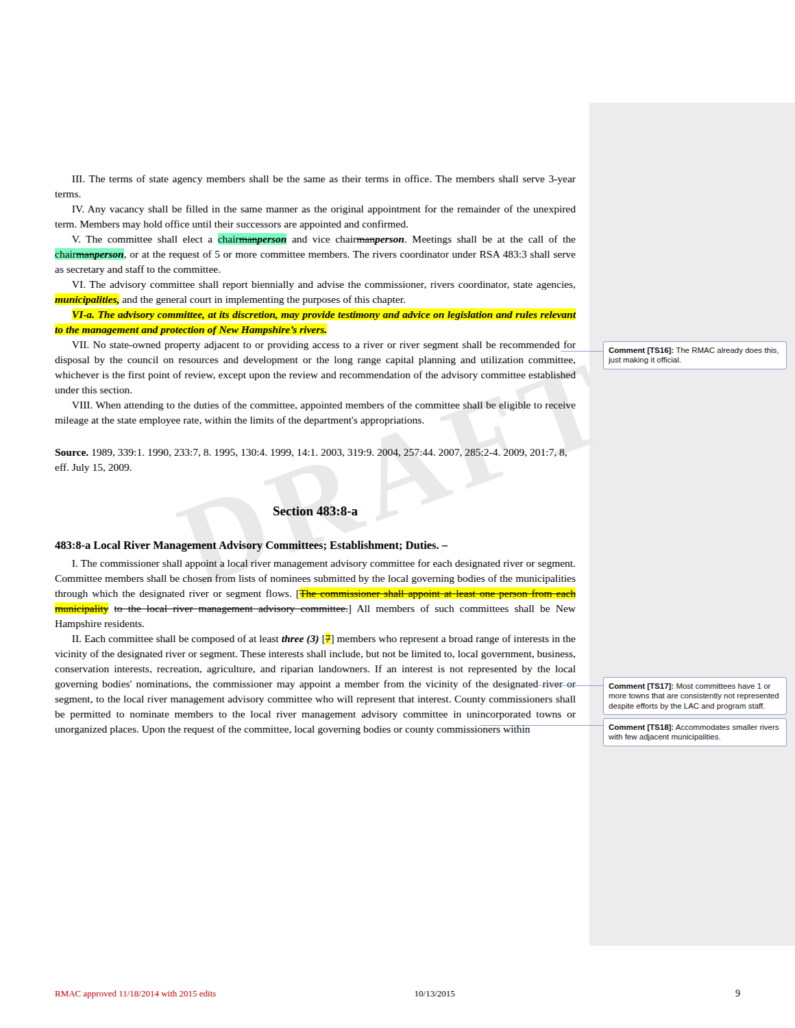DRAFT
III. The terms of state agency members shall be the same as their terms in office. The members shall serve 3-year terms.
IV. Any vacancy shall be filled in the same manner as the original appointment for the remainder of the unexpired term. Members may hold office until their successors are appointed and confirmed.
V. The committee shall elect a chairmanperson and vice chairmanperson. Meetings shall be at the call of the chairmanperson, or at the request of 5 or more committee members. The rivers coordinator under RSA 483:3 shall serve as secretary and staff to the committee.
VI. The advisory committee shall report biennially and advise the commissioner, rivers coordinator, state agencies, municipalities, and the general court in implementing the purposes of this chapter.
VI-a. The advisory committee, at its discretion, may provide testimony and advice on legislation and rules relevant to the management and protection of New Hampshire’s rivers.
VII. No state-owned property adjacent to or providing access to a river or river segment shall be recommended for disposal by the council on resources and development or the long range capital planning and utilization committee, whichever is the first point of review, except upon the review and recommendation of the advisory committee established under this section.
VIII. When attending to the duties of the committee, appointed members of the committee shall be eligible to receive mileage at the state employee rate, within the limits of the department's appropriations.
Source. 1989, 339:1. 1990, 233:7, 8. 1995, 130:4. 1999, 14:1. 2003, 319:9. 2004, 257:44. 2007, 285:2-4. 2009, 201:7, 8, eff. July 15, 2009.
Section 483:8-a
483:8-a Local River Management Advisory Committees; Establishment; Duties. –
I. The commissioner shall appoint a local river management advisory committee for each designated river or segment. Committee members shall be chosen from lists of nominees submitted by the local governing bodies of the municipalities through which the designated river or segment flows. [The commissioner shall appoint at least one person from each municipality to the local river management advisory committee.] All members of such committees shall be New Hampshire residents.
II. Each committee shall be composed of at least three (3) [7] members who represent a broad range of interests in the vicinity of the designated river or segment. These interests shall include, but not be limited to, local government, business, conservation interests, recreation, agriculture, and riparian landowners. If an interest is not represented by the local governing bodies' nominations, the commissioner may appoint a member from the vicinity of the designated river or segment, to the local river management advisory committee who will represent that interest. County commissioners shall be permitted to nominate members to the local river management advisory committee in unincorporated towns or unorganized places. Upon the request of the committee, local governing bodies or county commissioners within
Comment [TS16]: The RMAC already does this, just making it official.
Comment [TS17]: Most committees have 1 or more towns that are consistently not represented despite efforts by the LAC and program staff.
Comment [TS18]: Accommodates smaller rivers with few adjacent municipalities.
RMAC approved 11/18/2014 with 2015 edits 10/13/2015 9